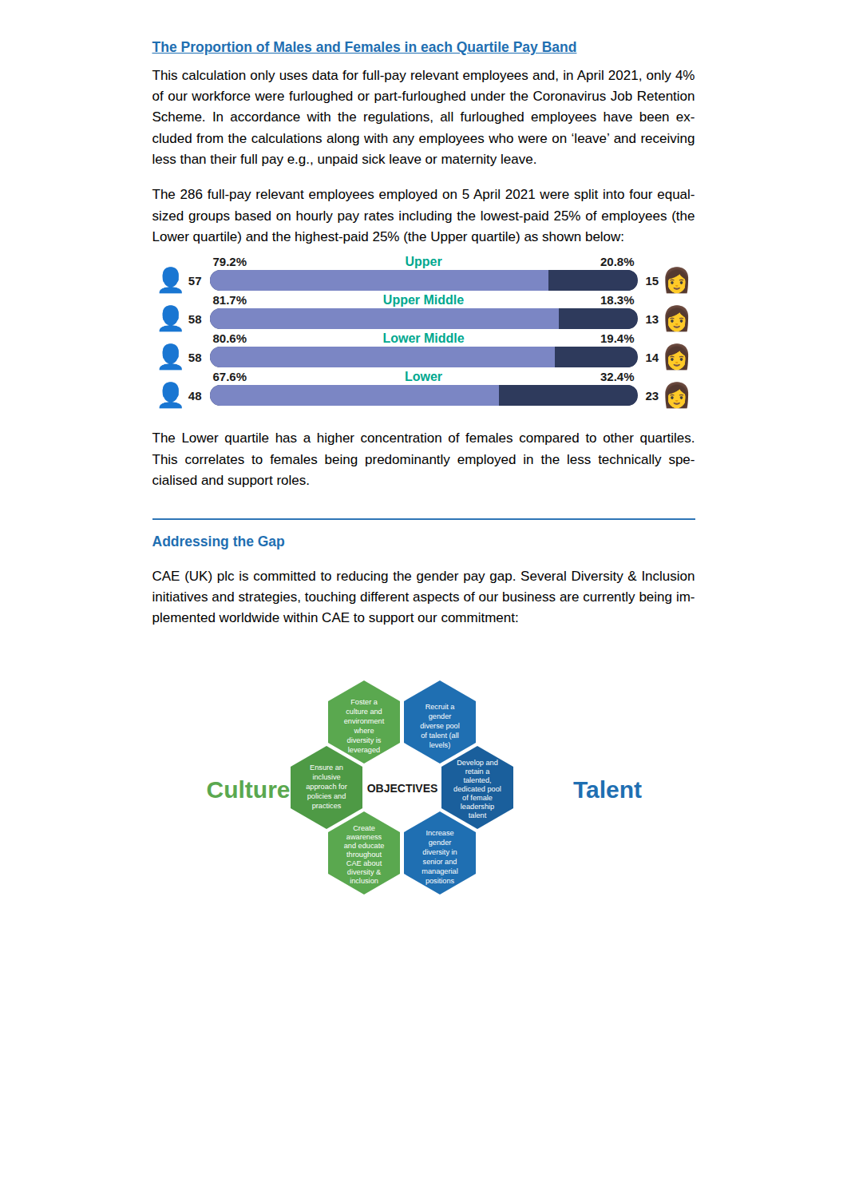The Proportion of Males and Females in each Quartile Pay Band
This calculation only uses data for full-pay relevant employees and, in April 2021, only 4% of our workforce were furloughed or part-furloughed under the Coronavirus Job Retention Scheme. In accordance with the regulations, all furloughed employees have been excluded from the calculations along with any employees who were on ‘leave’ and receiving less than their full pay e.g., unpaid sick leave or maternity leave.
The 286 full-pay relevant employees employed on 5 April 2021 were split into four equal-sized groups based on hourly pay rates including the lowest-paid 25% of employees (the Lower quartile) and the highest-paid 25% (the Upper quartile) as shown below:
👤 57
79.2% Upper 20.8%
15 👩
👤 58
81.7% Upper Middle 18.3%
13 👩
👤 58
80.6% Lower Middle 19.4%
14 👩
👤 48
67.6% Lower 32.4%
23 👩
The Lower quartile has a higher concentration of females compared to other quartiles. This correlates to females being predominantly employed in the less technically specialised and support roles.
Addressing the Gap
CAE (UK) plc is committed to reducing the gender pay gap. Several Diversity & Inclusion initiatives and strategies, touching different aspects of our business are currently being implemented worldwide within CAE to support our commitment:
Foster a culture and environment where diversity is leveraged Recruit a gender diverse pool of talent (all levels) Ensure an inclusive approach for policies and practices Develop and retain a talented, dedicated pool of female leadership talent Create awareness and educate throughout CAE about diversity & inclusion Increase gender diversity in senior and managerial positions OBJECTIVES Culture Talent